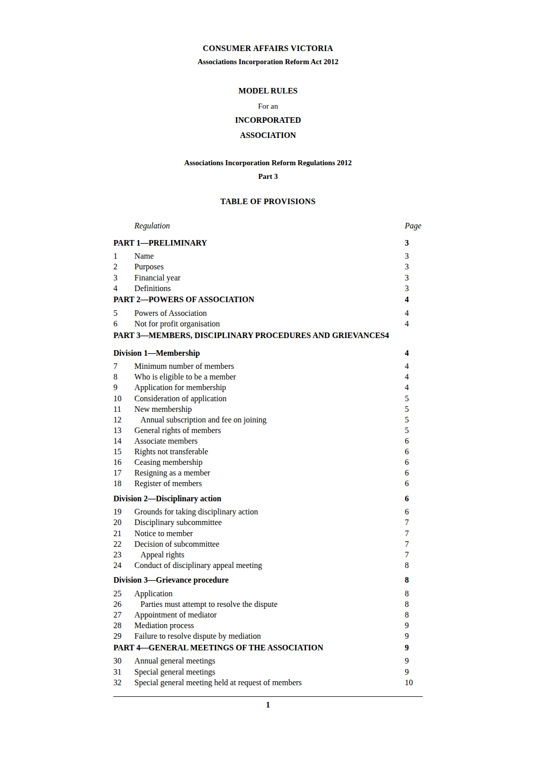CONSUMER AFFAIRS VICTORIA
Associations Incorporation Reform Act 2012
MODEL RULES
For an
INCORPORATED
ASSOCIATION
Associations Incorporation Reform Regulations 2012
Part 3
TABLE OF PROVISIONS
| | Regulation | Page |
| PART 1—PRELIMINARY | 3 |
| 1 | Name | 3 |
| 2 | Purposes | 3 |
| 3 | Financial year | 3 |
| 4 | Definitions | 3 |
| PART 2—POWERS OF ASSOCIATION | 4 |
| 5 | Powers of Association | 4 |
| 6 | Not for profit organisation | 4 |
| PART 3—MEMBERS, DISCIPLINARY PROCEDURES AND GRIEVANCES4 |
| Division 1—Membership | 4 |
| 7 | Minimum number of members | 4 |
| 8 | Who is eligible to be a member | 4 |
| 9 | Application for membership | 4 |
| 10 | Consideration of application | 5 |
| 11 | New membership | 5 |
| 12 | Annual subscription and fee on joining | 5 |
| 13 | General rights of members | 5 |
| 14 | Associate members | 6 |
| 15 | Rights not transferable | 6 |
| 16 | Ceasing membership | 6 |
| 17 | Resigning as a member | 6 |
| 18 | Register of members | 6 |
| Division 2—Disciplinary action | 6 |
| 19 | Grounds for taking disciplinary action | 6 |
| 20 | Disciplinary subcommittee | 7 |
| 21 | Notice to member | 7 |
| 22 | Decision of subcommittee | 7 |
| 23 | Appeal rights | 7 |
| 24 | Conduct of disciplinary appeal meeting | 8 |
| Division 3—Grievance procedure | 8 |
| 25 | Application | 8 |
| 26 | Parties must attempt to resolve the dispute | 8 |
| 27 | Appointment of mediator | 8 |
| 28 | Mediation process | 9 |
| 29 | Failure to resolve dispute by mediation | 9 |
| PART 4—GENERAL MEETINGS OF THE ASSOCIATION | 9 |
| 30 | Annual general meetings | 9 |
| 31 | Special general meetings | 9 |
| 32 | Special general meeting held at request of members | 10 |
1